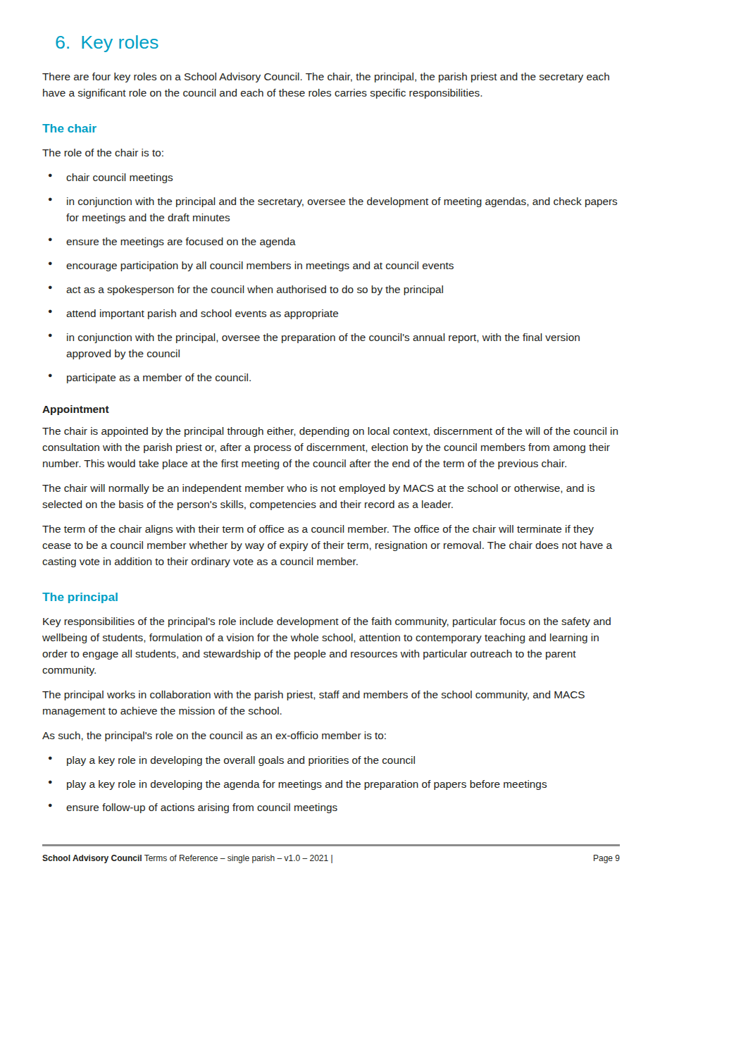6. Key roles
There are four key roles on a School Advisory Council. The chair, the principal, the parish priest and the secretary each have a significant role on the council and each of these roles carries specific responsibilities.
The chair
The role of the chair is to:
chair council meetings
in conjunction with the principal and the secretary, oversee the development of meeting agendas, and check papers for meetings and the draft minutes
ensure the meetings are focused on the agenda
encourage participation by all council members in meetings and at council events
act as a spokesperson for the council when authorised to do so by the principal
attend important parish and school events as appropriate
in conjunction with the principal, oversee the preparation of the council's annual report, with the final version approved by the council
participate as a member of the council.
Appointment
The chair is appointed by the principal through either, depending on local context, discernment of the will of the council in consultation with the parish priest or, after a process of discernment, election by the council members from among their number. This would take place at the first meeting of the council after the end of the term of the previous chair.
The chair will normally be an independent member who is not employed by MACS at the school or otherwise, and is selected on the basis of the person's skills, competencies and their record as a leader.
The term of the chair aligns with their term of office as a council member. The office of the chair will terminate if they cease to be a council member whether by way of expiry of their term, resignation or removal. The chair does not have a casting vote in addition to their ordinary vote as a council member.
The principal
Key responsibilities of the principal's role include development of the faith community, particular focus on the safety and wellbeing of students, formulation of a vision for the whole school, attention to contemporary teaching and learning in order to engage all students, and stewardship of the people and resources with particular outreach to the parent community.
The principal works in collaboration with the parish priest, staff and members of the school community, and MACS management to achieve the mission of the school.
As such, the principal's role on the council as an ex-officio member is to:
play a key role in developing the overall goals and priorities of the council
play a key role in developing the agenda for meetings and the preparation of papers before meetings
ensure follow-up of actions arising from council meetings
School Advisory Council Terms of Reference – single parish – v1.0 – 2021 |
Page 9